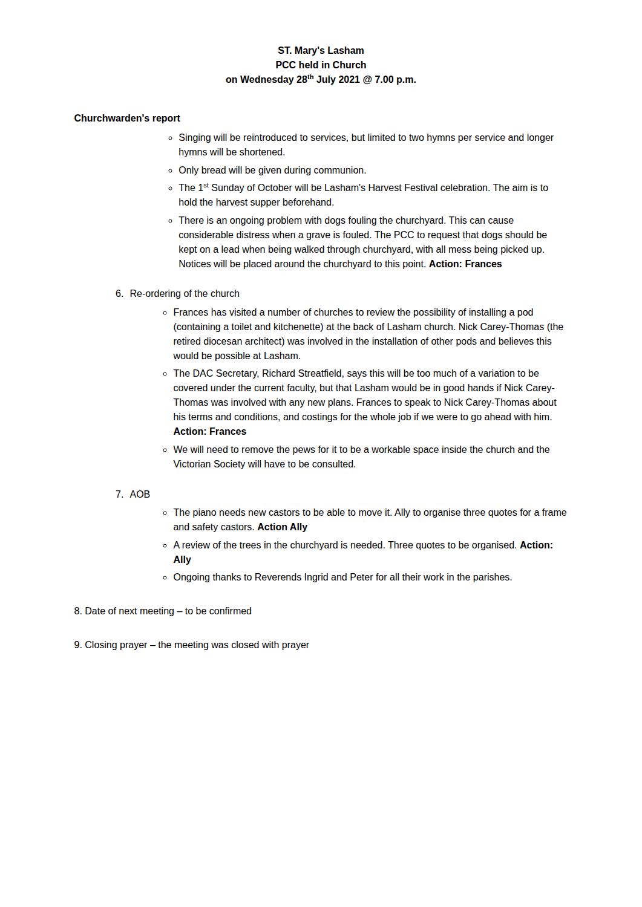ST. Mary's Lasham
PCC held in Church
on Wednesday 28th July 2021 @ 7.00 p.m.
Churchwarden's report
Singing will be reintroduced to services, but limited to two hymns per service and longer hymns will be shortened.
Only bread will be given during communion.
The 1st Sunday of October will be Lasham's Harvest Festival celebration. The aim is to hold the harvest supper beforehand.
There is an ongoing problem with dogs fouling the churchyard. This can cause considerable distress when a grave is fouled. The PCC to request that dogs should be kept on a lead when being walked through churchyard, with all mess being picked up. Notices will be placed around the churchyard to this point. Action: Frances
Re-ordering of the church
Frances has visited a number of churches to review the possibility of installing a pod (containing a toilet and kitchenette) at the back of Lasham church. Nick Carey-Thomas (the retired diocesan architect) was involved in the installation of other pods and believes this would be possible at Lasham.
The DAC Secretary, Richard Streatfield, says this will be too much of a variation to be covered under the current faculty, but that Lasham would be in good hands if Nick Carey-Thomas was involved with any new plans. Frances to speak to Nick Carey-Thomas about his terms and conditions, and costings for the whole job if we were to go ahead with him. Action: Frances
We will need to remove the pews for it to be a workable space inside the church and the Victorian Society will have to be consulted.
AOB
The piano needs new castors to be able to move it. Ally to organise three quotes for a frame and safety castors. Action Ally
A review of the trees in the churchyard is needed. Three quotes to be organised. Action: Ally
Ongoing thanks to Reverends Ingrid and Peter for all their work in the parishes.
8. Date of next meeting – to be confirmed
9. Closing prayer – the meeting was closed with prayer